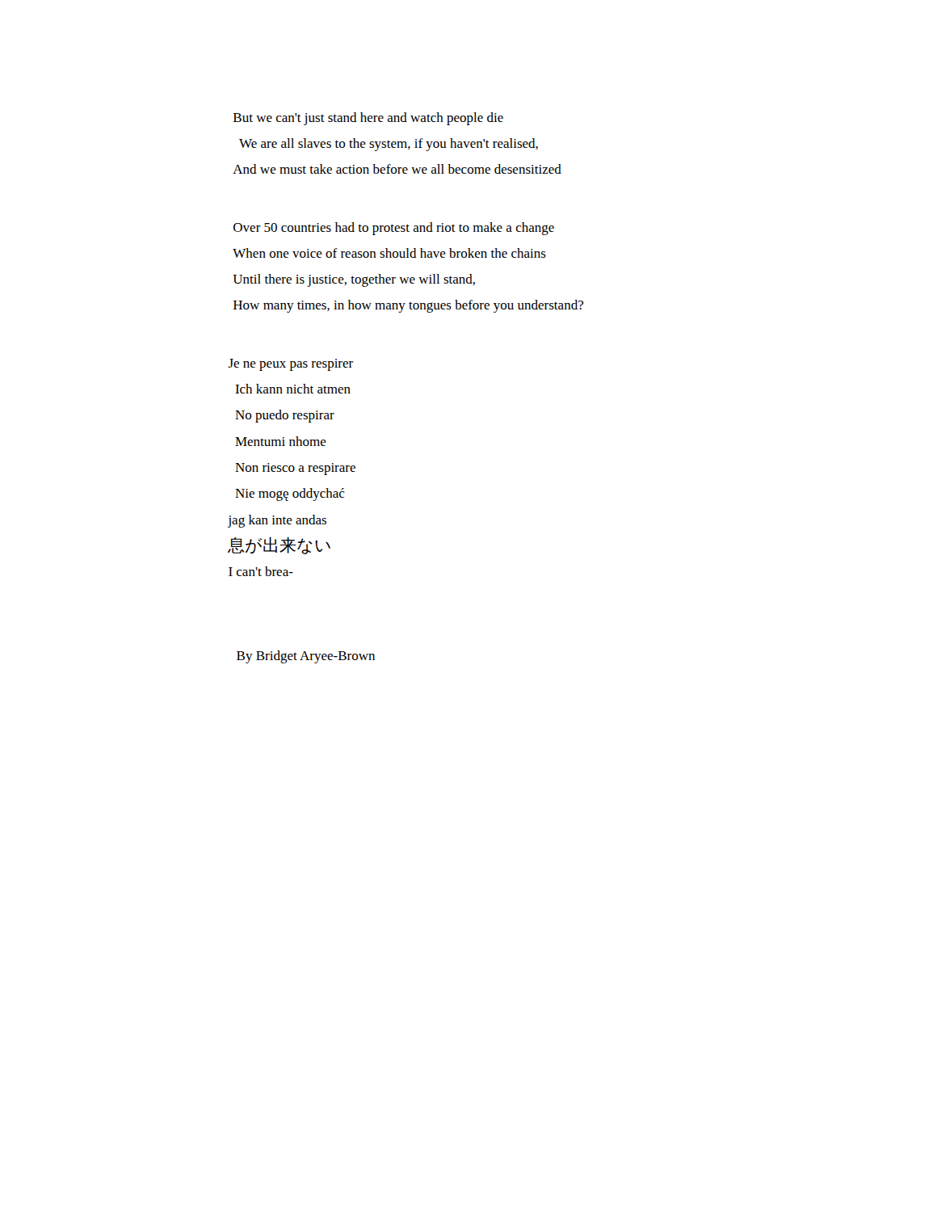But we can't just stand here and watch people die
We are all slaves to the system, if you haven't realised,
And we must take action before we all become desensitized
Over 50 countries had to protest and riot to make a change
When one voice of reason should have broken the chains
Until there is justice, together we will stand,
How many times, in how many tongues before you understand?
Je ne peux pas respirer
Ich kann nicht atmen
No puedo respirar
Mentumi nhome
Non riesco a respirare
Nie mogę oddychać
jag kan inte andas
息が出来ない
I can't brea-
By Bridget Aryee-Brown